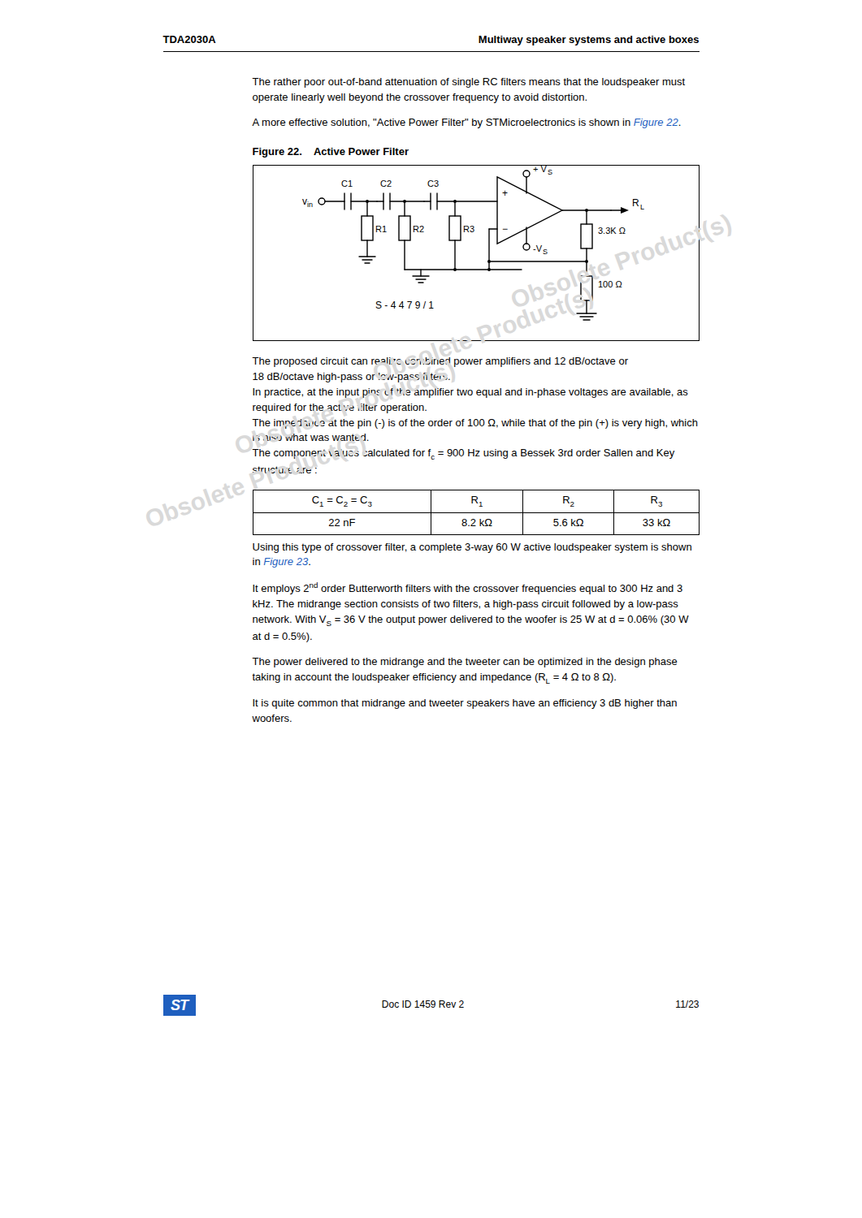TDA2030A
Multiway speaker systems and active boxes
Obsolete Product(s)
Obsolete Product(s)
Obsolete Product(s)
Obsolete Product(s)
The rather poor out-of-band attenuation of single RC filters means that the loudspeaker must operate linearly well beyond the crossover frequency to avoid distortion.
A more effective solution, "Active Power Filter" by STMicroelectronics is shown in Figure 22.
Figure 22. Active Power Filter
v in C1 R1 C2 R2 C3 R3 + − + V S -V S R L 3.3K Ω 100 Ω S - 4 4 7 9 / 1
The proposed circuit can realize combined power amplifiers and 12 dB/octave or
18 dB/octave high-pass or low-pass filters.
In practice, at the input pins of the amplifier two equal and in-phase voltages are available, as required for the active filter operation.
The impedance at the pin (-) is of the order of 100 Ω, while that of the pin (+) is very high, which is also what was wanted.
The component values calculated for fc = 900 Hz using a Bessek 3rd order Sallen and Key structure are :
| C 1 = C 2 = C 3 | R 1 | R 2 | R 3 |
| 22 nF | 8.2 kΩ | 5.6 kΩ | 33 kΩ |
Using this type of crossover filter, a complete 3-way 60 W active loudspeaker system is shown in Figure 23.
It employs 2nd order Butterworth filters with the crossover frequencies equal to 300 Hz and 3 kHz. The midrange section consists of two filters, a high-pass circuit followed by a low-pass network. With VS = 36 V the output power delivered to the woofer is 25 W at d = 0.06% (30 W at d = 0.5%).
The power delivered to the midrange and the tweeter can be optimized in the design phase taking in account the loudspeaker efficiency and impedance (RL = 4 Ω to 8 Ω).
It is quite common that midrange and tweeter speakers have an efficiency 3 dB higher than woofers.
ST
Doc ID 1459 Rev 2
11/23